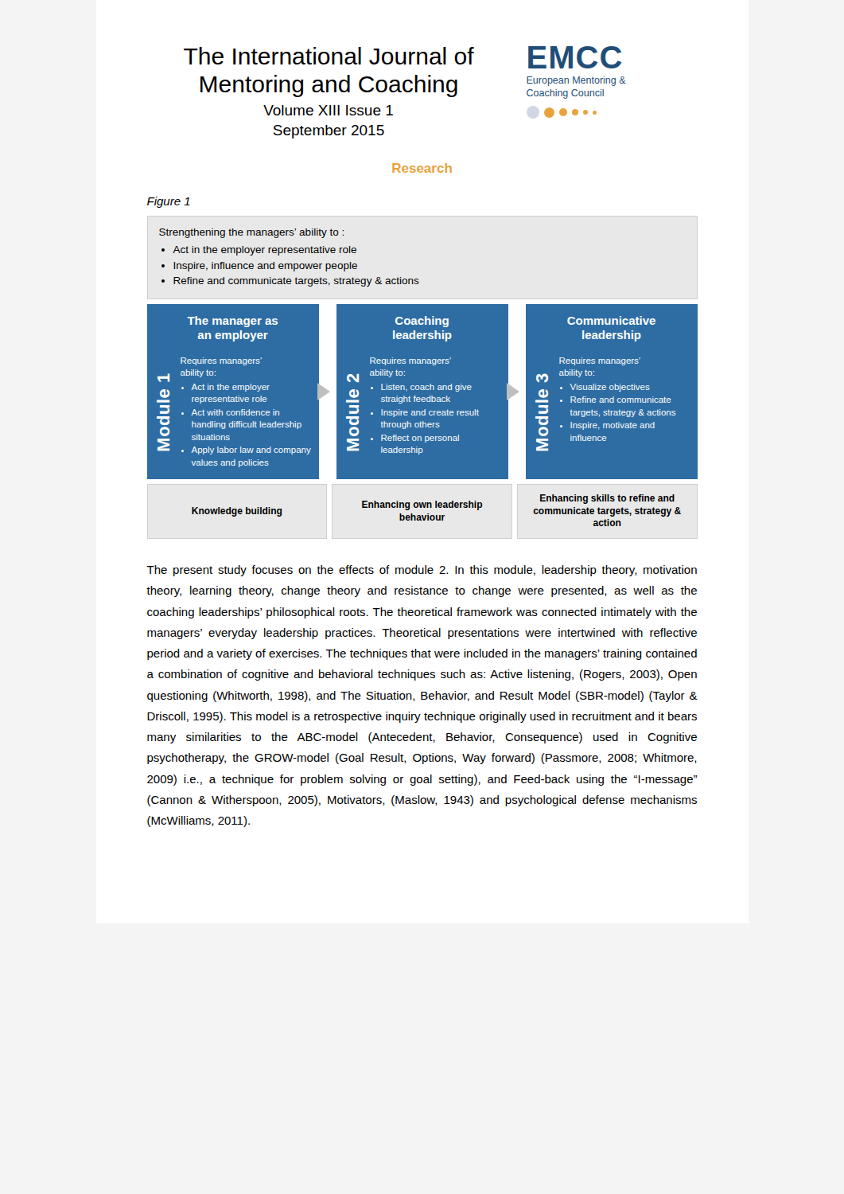The International Journal of
Mentoring and Coaching
Volume XIII Issue 1
September 2015
EMCC
European Mentoring &
Coaching Council
Research
Figure 1
Strengthening the managers’ ability to :
Act in the employer representative role
Inspire, influence and empower people
Refine and communicate targets, strategy & actions
The manager as
an employer
Module 1
Requires managers’
ability to:
Act in the employer representative role
Act with confidence in handling difficult leadership situations
Apply labor law and company values and policies
Coaching
leadership
Module 2
Requires managers’
ability to:
Listen, coach and give straight feedback
Inspire and create result through others
Reflect on personal leadership
Communicative
leadership
Module 3
Requires managers’
ability to:
Visualize objectives
Refine and communicate targets, strategy & actions
Inspire, motivate and influence
Knowledge building
Enhancing own leadership behaviour
Enhancing skills to refine and communicate targets, strategy & action
The present study focuses on the effects of module 2. In this module, leadership theory, motivation theory, learning theory, change theory and resistance to change were presented, as well as the coaching leaderships’ philosophical roots. The theoretical framework was connected intimately with the managers’ everyday leadership practices. Theoretical presentations were intertwined with reflective period and a variety of exercises. The techniques that were included in the managers’ training contained a combination of cognitive and behavioral techniques such as: Active listening, (Rogers, 2003), Open questioning (Whitworth, 1998), and The Situation, Behavior, and Result Model (SBR-model) (Taylor & Driscoll, 1995). This model is a retrospective inquiry technique originally used in recruitment and it bears many similarities to the ABC-model (Antecedent, Behavior, Consequence) used in Cognitive psychotherapy, the GROW-model (Goal Result, Options, Way forward) (Passmore, 2008; Whitmore, 2009) i.e., a technique for problem solving or goal setting), and Feed-back using the “I-message” (Cannon & Witherspoon, 2005), Motivators, (Maslow, 1943) and psychological defense mechanisms (McWilliams, 2011).